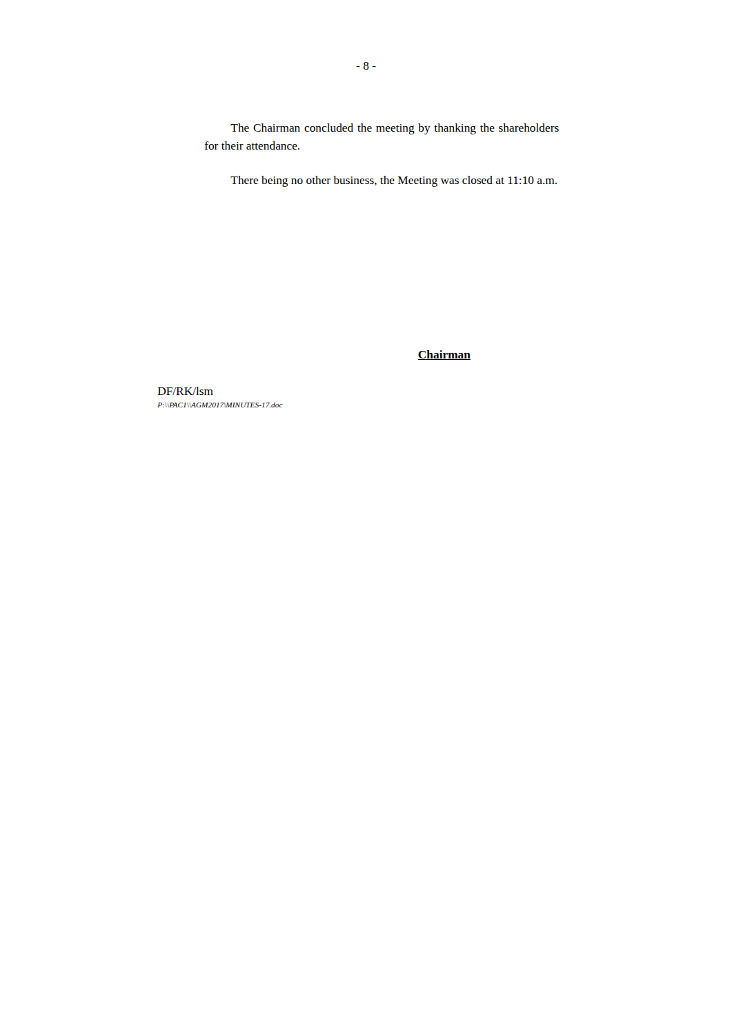- 8 -
The Chairman concluded the meeting by thanking the shareholders for their attendance.
There being no other business, the Meeting was closed at 11:10 a.m.
Chairman
DF/RK/lsm P:\\PAC1\\AGM2017\MINUTES-17.doc